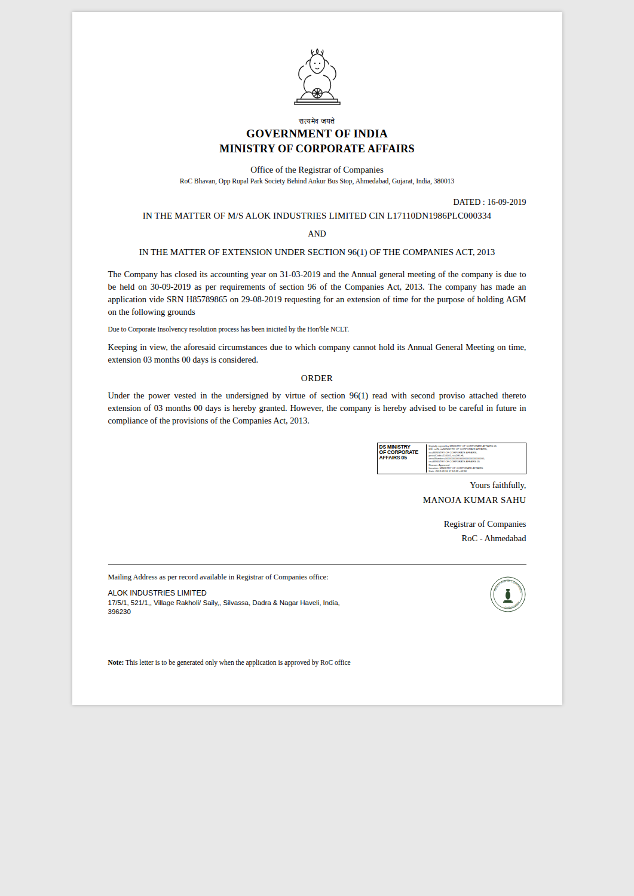सत्यमेव जयते
GOVERNMENT OF INDIA
MINISTRY OF CORPORATE AFFAIRS
Office of the Registrar of Companies
RoC Bhavan, Opp Rupal Park Society Behind Ankur Bus Stop, Ahmedabad, Gujarat, India, 380013
DATED : 16-09-2019
IN THE MATTER OF M/S ALOK INDUSTRIES LIMITED CIN L17110DN1986PLC000334
AND
IN THE MATTER OF EXTENSION UNDER SECTION 96(1) OF THE COMPANIES ACT, 2013
The Company has closed its accounting year on 31-03-2019 and the Annual general meeting of the company is due to be held on 30-09-2019 as per requirements of section 96 of the Companies Act, 2013. The company has made an application vide SRN H85789865 on 29-08-2019 requesting for an extension of time for the purpose of holding AGM on the following grounds
Due to Corporate Insolvency resolution process has been inicited by the Hon'ble NCLT.
Keeping in view, the aforesaid circumstances due to which company cannot hold its Annual General Meeting on time, extension 03 months 00 days is considered.
ORDER
Under the power vested in the undersigned by virtue of section 96(1) read with second proviso attached thereto extension of 03 months 00 days is hereby granted. However, the company is hereby advised to be careful in future in compliance of the provisions of the Companies Act, 2013.
DS MINISTRY
OF CORPORATE
AFFAIRS 05
Digitally signed by MINISTRY OF CORPORATE AFFAIRS 05
DN: c=IN, o=MINISTRY OF CORPORATE AFFAIRS,
ou=MINISTRY OF CORPORATE AFFAIRS,
postalCode=110001, st=DELHI,
serialNumber=0000000000000000000000000000,
cn=MINISTRY OF CORPORATE AFFAIRS 05
Reason: Approved
Location: MINISTRY OF CORPORATE AFFAIRS
Date: 2019.09.16 17:12:28 +05'30'
Yours faithfully,
MANOJA KUMAR SAHU
Registrar of Companies
RoC - Ahmedabad
Mailing Address as per record available in Registrar of Companies office:
ALOK INDUSTRIES LIMITED
17/5/1, 521/1,, Village Rakholi/ Saily,, Silvassa, Dadra & Nagar Haveli, India,
396230
REGISTRAR OF COMPANIES AHMEDABAD
Note: This letter is to be generated only when the application is approved by RoC office